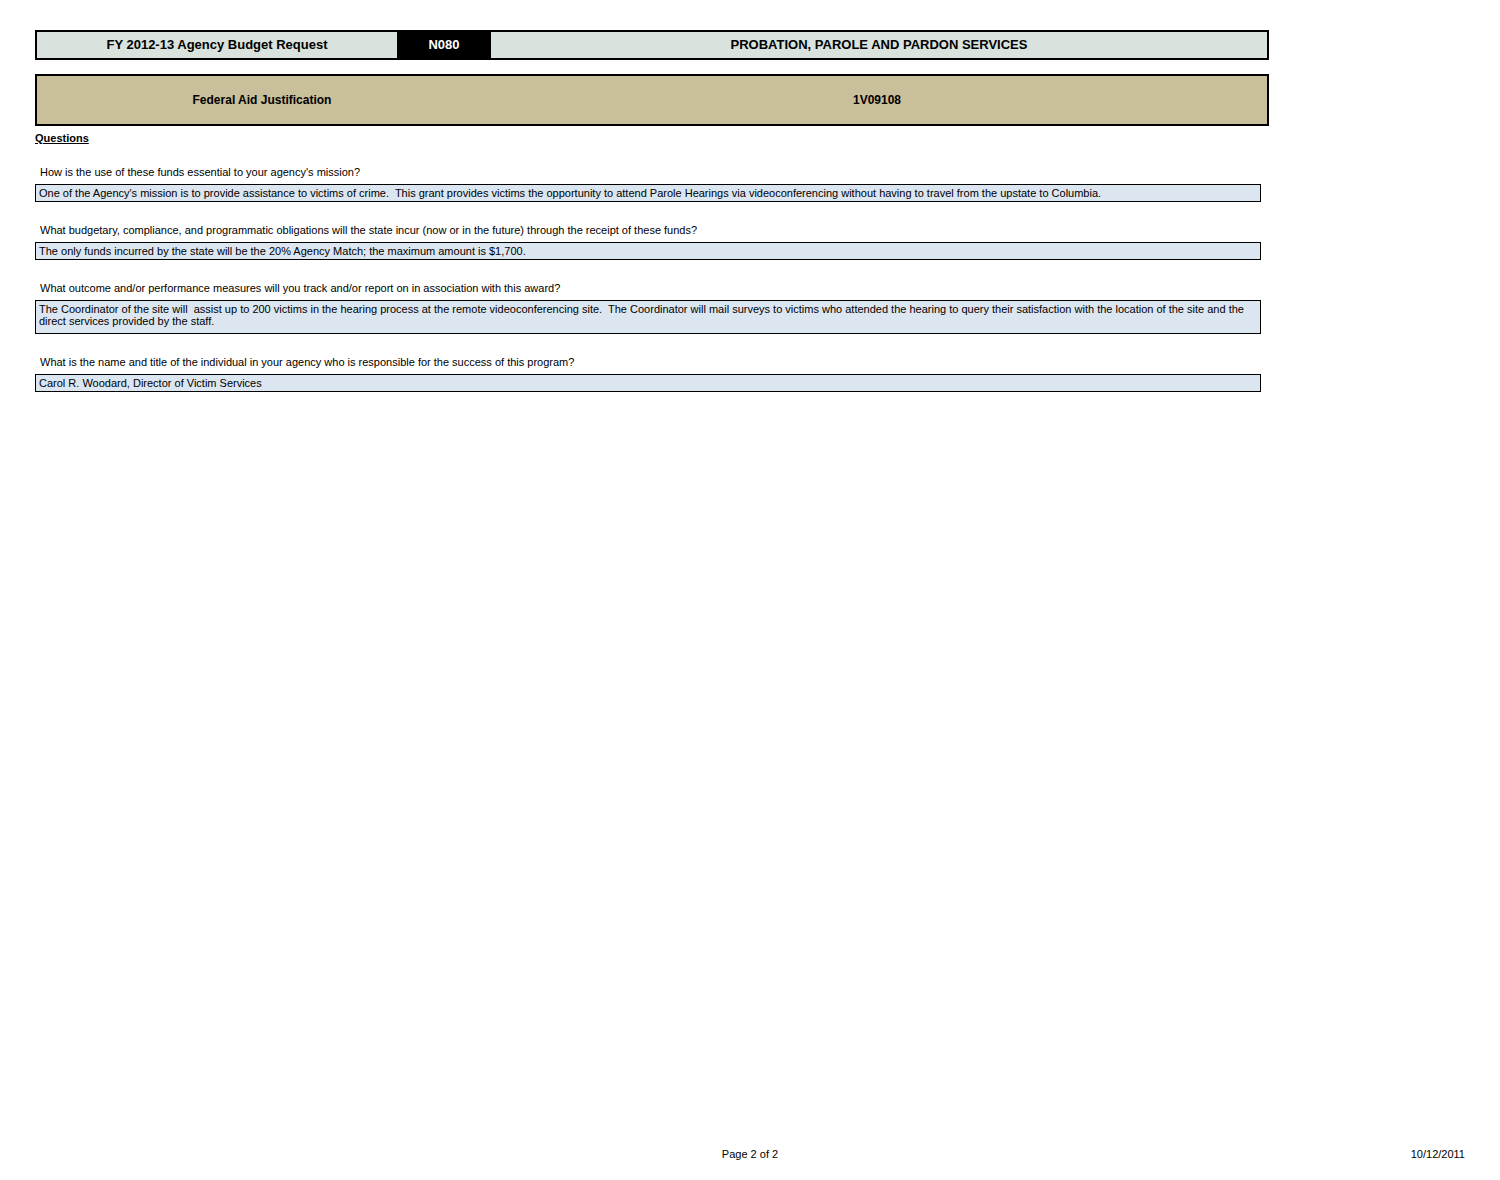FY 2012-13 Agency Budget Request
N080
PROBATION, PAROLE AND PARDON SERVICES
Federal Aid Justification
1V09108
Questions
How is the use of these funds essential to your agency's mission?
One of the Agency's mission is to provide assistance to victims of crime. This grant provides victims the opportunity to attend Parole Hearings via videoconferencing without having to travel from the upstate to Columbia.
What budgetary, compliance, and programmatic obligations will the state incur (now or in the future) through the receipt of these funds?
The only funds incurred by the state will be the 20% Agency Match; the maximum amount is $1,700.
What outcome and/or performance measures will you track and/or report on in association with this award?
The Coordinator of the site will assist up to 200 victims in the hearing process at the remote videoconferencing site. The Coordinator will mail surveys to victims who attended the hearing to query their satisfaction with the location of the site and the direct services provided by the staff.
What is the name and title of the individual in your agency who is responsible for the success of this program?
Carol R. Woodard, Director of Victim Services
Page 2 of 2
10/12/2011